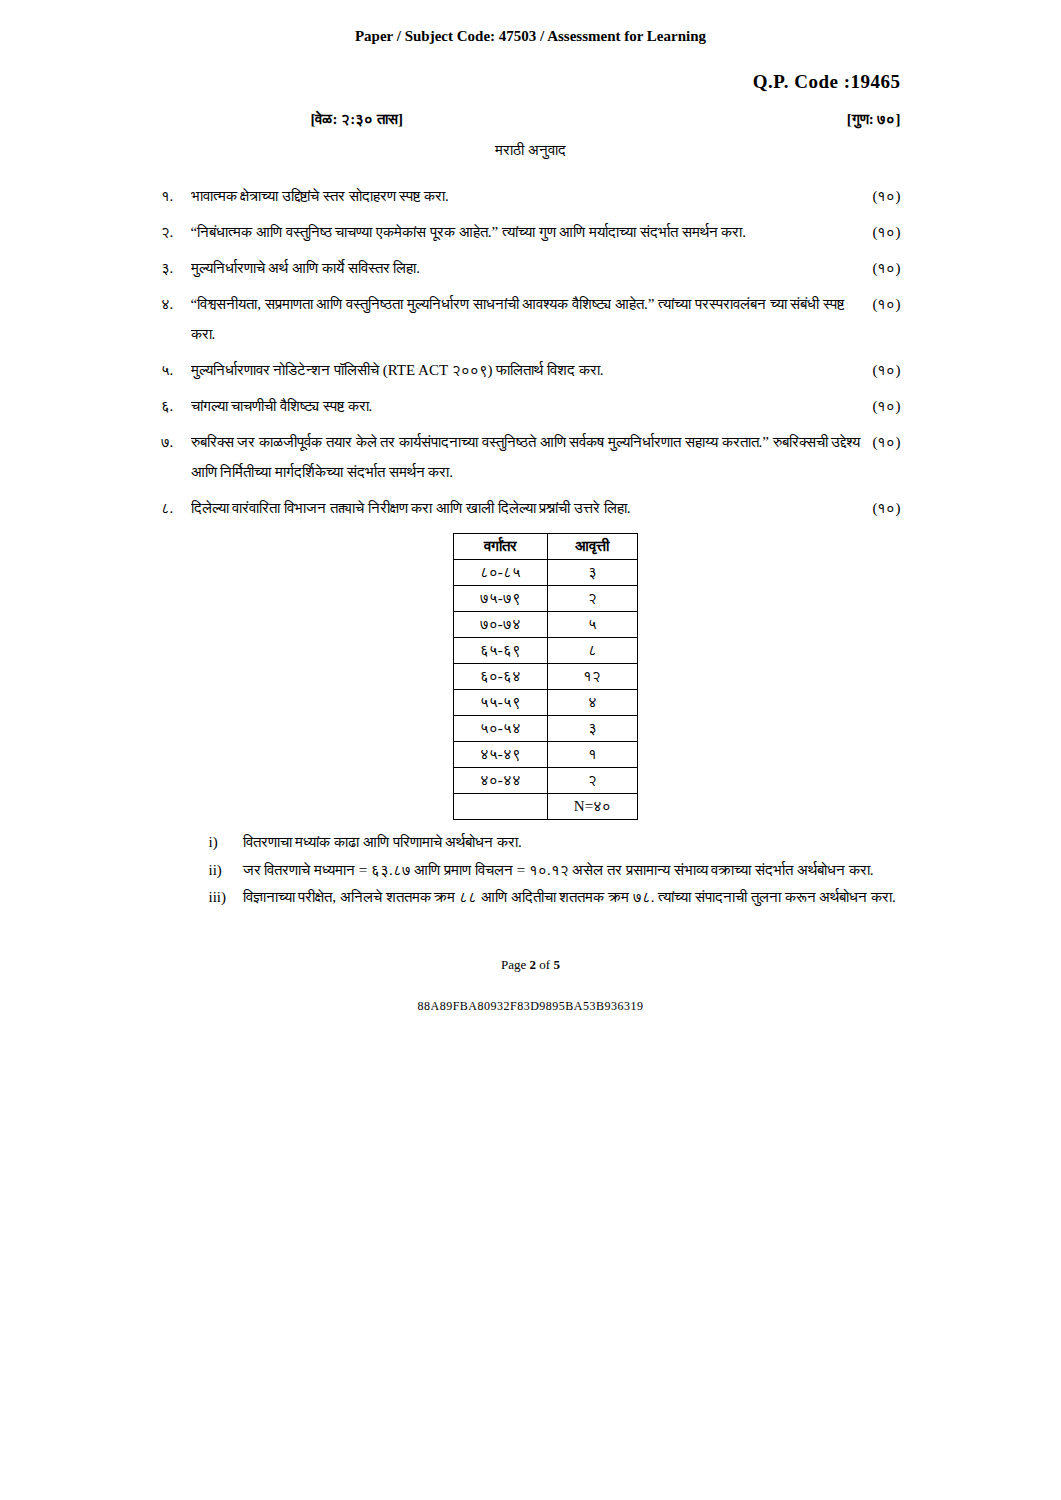Paper / Subject Code: 47503 / Assessment for Learning
Q.P. Code :19465
[वेळ: २:३० तास] [गुण: ७०]
मराठी अनुवाद
१. (१०) भावात्मक क्षेत्राच्या उद्दिष्टांचे स्तर सोदाहरण स्पष्ट करा.
२. (१०) “निबंधात्मक आणि वस्तुनिष्ठ चाचण्या एकमेकांस पूरक आहेत.” त्यांच्या गुण आणि मर्यादाच्या संदर्भात समर्थन करा.
३. (१०) मुल्यनिर्धारणाचे अर्थ आणि कार्ये सविस्तर लिहा.
४. (१०) “विश्वसनीयता, सप्रमाणता आणि वस्तुनिष्ठता मुल्यनिर्धारण साधनांची आवश्यक वैशिष्ट्य आहेत.” त्यांच्या परस्परावलंबन च्या संबंधी स्पष्ट करा.
५. (१०) मुल्यनिर्धारणावर नोडिटेन्शन पॉलिसीचे (RTE ACT २००९) फालितार्थ विशद करा.
६. (१०) चांगल्या चाचणीची वैशिष्ट्य स्पष्ट करा.
७. (१०) रुबरिक्स जर काळजीपूर्वक तयार केले तर कार्यसंपादनाच्या वस्तुनिष्ठते आणि सर्वकष मुल्यनिर्धारणात सहाय्य करतात.” रुबरिक्सची उद्देश्य आणि निर्मितीच्या मार्गदर्शिकेच्या संदर्भात समर्थन करा.
८. (१०) दिलेल्या वारंवारिता विभाजन तक्त्याचे निरीक्षण करा आणि खाली दिलेल्या प्रश्नांची उत्तरे लिहा.
| वर्गांतर | आवृत्ती |
| --- | --- |
| ८०-८५ | ३ |
| ७५-७९ | २ |
| ७०-७४ | ५ |
| ६५-६९ | ८ |
| ६०-६४ | १२ |
| ५५-५९ | ४ |
| ५०-५४ | ३ |
| ४५-४९ | १ |
| ४०-४४ | २ |
| | N=४० |
i) वितरणाचा मध्यांक काढा आणि परिणामाचे अर्थबोधन करा.
ii) जर वितरणाचे मध्यमान = ६३.८७ आणि प्रमाण विचलन = १०.१२ असेल तर प्रसामान्य संभाव्य वक्राच्या संदर्भात अर्थबोधन करा.
iii) विज्ञानाच्या परीक्षेत, अनिलचे शततमक क्रम ८८ आणि अदितीचा शततमक क्रम ७८. त्यांच्या संपादनाची तुलना करून अर्थबोधन करा.
Page 2 of 5
88A89FBA80932F83D9895BA53B936319